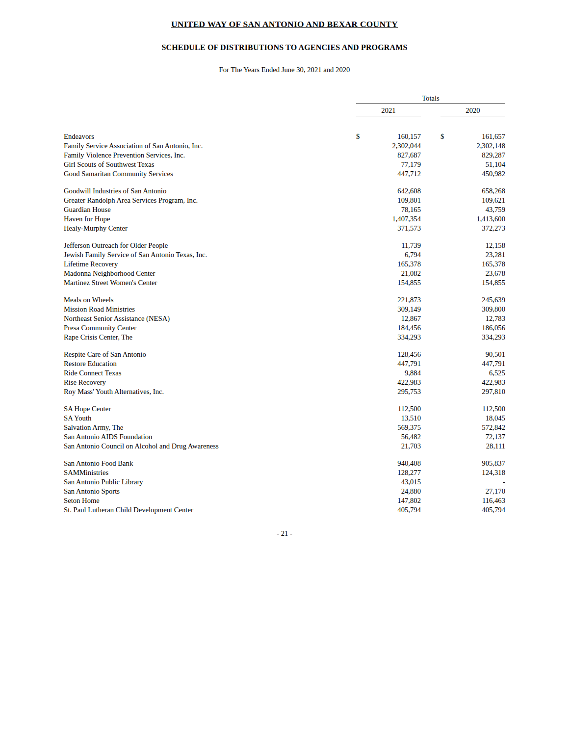UNITED WAY OF SAN ANTONIO AND BEXAR COUNTY
SCHEDULE OF DISTRIBUTIONS TO AGENCIES AND PROGRAMS
For The Years Ended June 30, 2021 and 2020
| | Totals |
| | 2021 | | 2020 |
| Endeavors | $ | 160,157 | | $ | 161,657 |
| Family Service Association of San Antonio, Inc. | | 2,302,044 | | | 2,302,148 |
| Family Violence Prevention Services, Inc. | | 827,687 | | | 829,287 |
| Girl Scouts of Southwest Texas | | 77,179 | | | 51,104 |
| Good Samaritan Community Services | | 447,712 | | | 450,982 |
| Goodwill Industries of San Antonio | | 642,608 | | | 658,268 |
| Greater Randolph Area Services Program, Inc. | | 109,801 | | | 109,621 |
| Guardian House | | 78,165 | | | 43,759 |
| Haven for Hope | | 1,407,354 | | | 1,413,600 |
| Healy-Murphy Center | | 371,573 | | | 372,273 |
| Jefferson Outreach for Older People | | 11,739 | | | 12,158 |
| Jewish Family Service of San Antonio Texas, Inc. | | 6,794 | | | 23,281 |
| Lifetime Recovery | | 165,378 | | | 165,378 |
| Madonna Neighborhood Center | | 21,082 | | | 23,678 |
| Martinez Street Women's Center | | 154,855 | | | 154,855 |
| Meals on Wheels | | 221,873 | | | 245,639 |
| Mission Road Ministries | | 309,149 | | | 309,800 |
| Northeast Senior Assistance (NESA) | | 12,867 | | | 12,783 |
| Presa Community Center | | 184,456 | | | 186,056 |
| Rape Crisis Center, The | | 334,293 | | | 334,293 |
| Respite Care of San Antonio | | 128,456 | | | 90,501 |
| Restore Education | | 447,791 | | | 447,791 |
| Ride Connect Texas | | 9,884 | | | 6,525 |
| Rise Recovery | | 422,983 | | | 422,983 |
| Roy Mass' Youth Alternatives, Inc. | | 295,753 | | | 297,810 |
| SA Hope Center | | 112,500 | | | 112,500 |
| SA Youth | | 13,510 | | | 18,045 |
| Salvation Army, The | | 569,375 | | | 572,842 |
| San Antonio AIDS Foundation | | 56,482 | | | 72,137 |
| San Antonio Council on Alcohol and Drug Awareness | | 21,703 | | | 28,111 |
| San Antonio Food Bank | | 940,408 | | | 905,837 |
| SAMMinistries | | 128,277 | | | 124,318 |
| San Antonio Public Library | | 43,015 | | | - |
| San Antonio Sports | | 24,880 | | | 27,170 |
| Seton Home | | 147,802 | | | 116,463 |
| St. Paul Lutheran Child Development Center | | 405,794 | | | 405,794 |
- 21 -